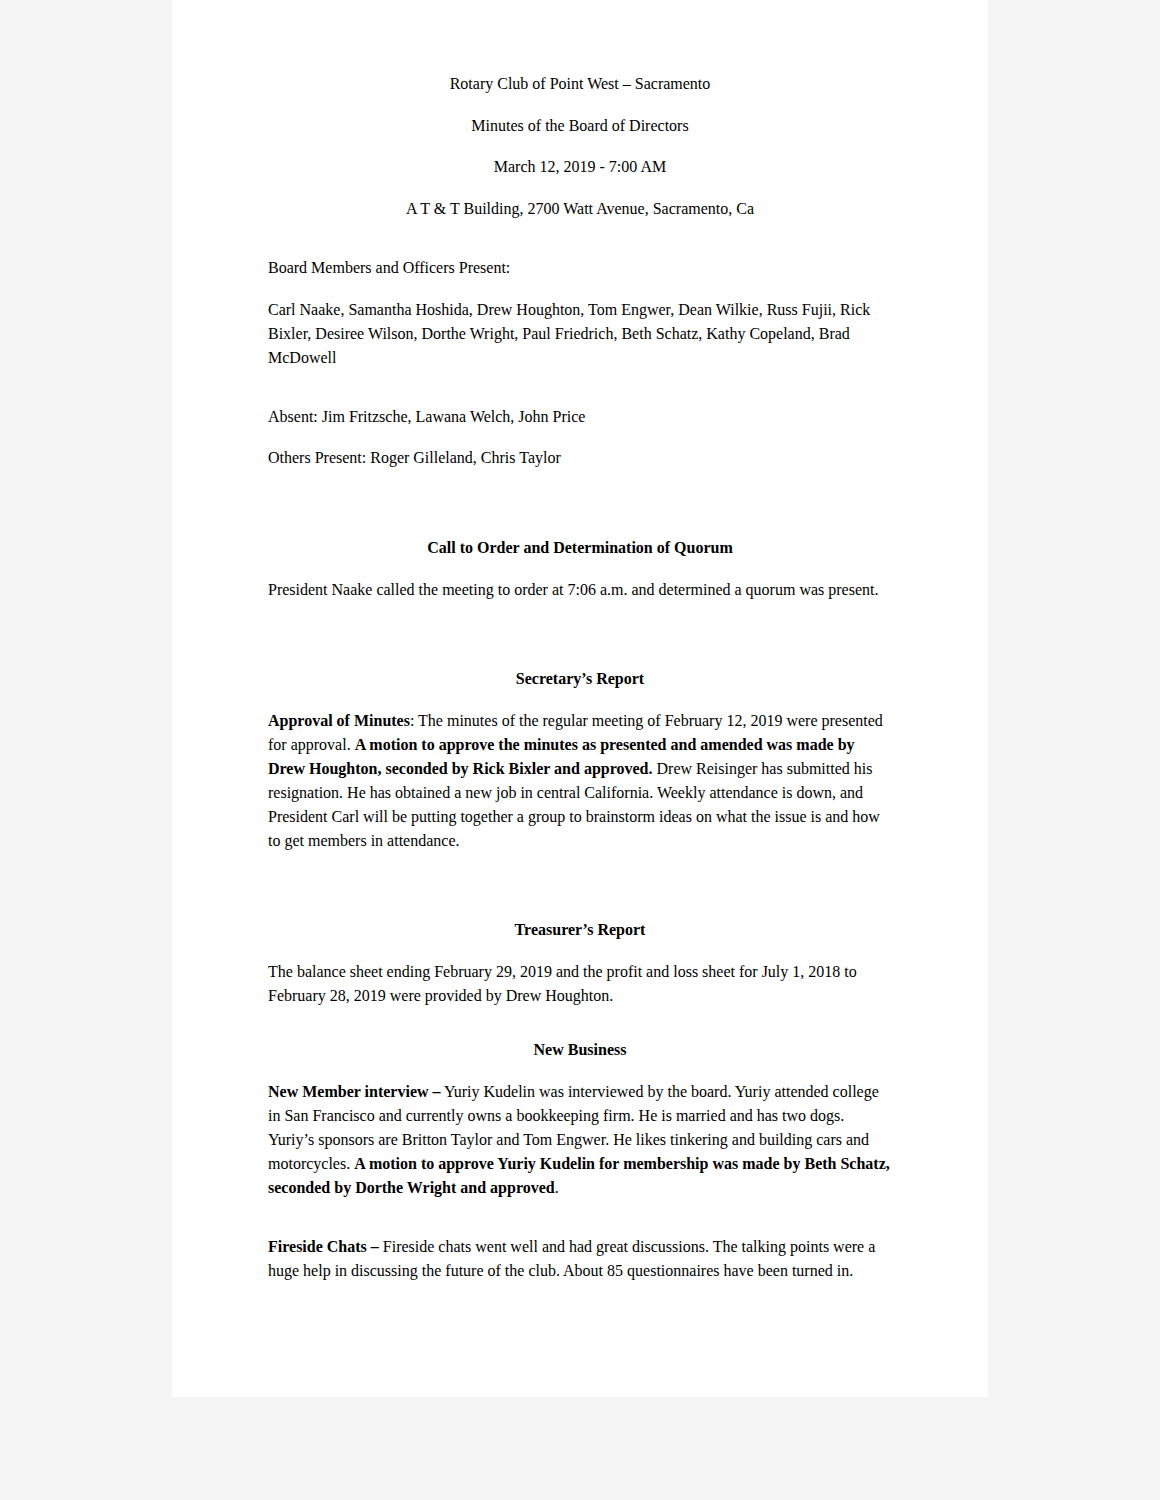Rotary Club of Point West – Sacramento
Minutes of the Board of Directors
March 12, 2019 - 7:00 AM
A T & T Building, 2700 Watt Avenue, Sacramento, Ca
Board Members and Officers Present:
Carl Naake, Samantha Hoshida, Drew Houghton, Tom Engwer, Dean Wilkie, Russ Fujii, Rick Bixler, Desiree Wilson, Dorthe Wright, Paul Friedrich, Beth Schatz, Kathy Copeland, Brad McDowell
Absent: Jim Fritzsche, Lawana Welch, John Price
Others Present: Roger Gilleland, Chris Taylor
Call to Order and Determination of Quorum
President Naake called the meeting to order at 7:06 a.m. and determined a quorum was present.
Secretary’s Report
Approval of Minutes: The minutes of the regular meeting of February 12, 2019 were presented for approval. A motion to approve the minutes as presented and amended was made by Drew Houghton, seconded by Rick Bixler and approved. Drew Reisinger has submitted his resignation. He has obtained a new job in central California. Weekly attendance is down, and President Carl will be putting together a group to brainstorm ideas on what the issue is and how to get members in attendance.
Treasurer’s Report
The balance sheet ending February 29, 2019 and the profit and loss sheet for July 1, 2018 to February 28, 2019 were provided by Drew Houghton.
New Business
New Member interview – Yuriy Kudelin was interviewed by the board. Yuriy attended college in San Francisco and currently owns a bookkeeping firm. He is married and has two dogs. Yuriy’s sponsors are Britton Taylor and Tom Engwer. He likes tinkering and building cars and motorcycles. A motion to approve Yuriy Kudelin for membership was made by Beth Schatz, seconded by Dorthe Wright and approved.
Fireside Chats – Fireside chats went well and had great discussions. The talking points were a huge help in discussing the future of the club. About 85 questionnaires have been turned in.